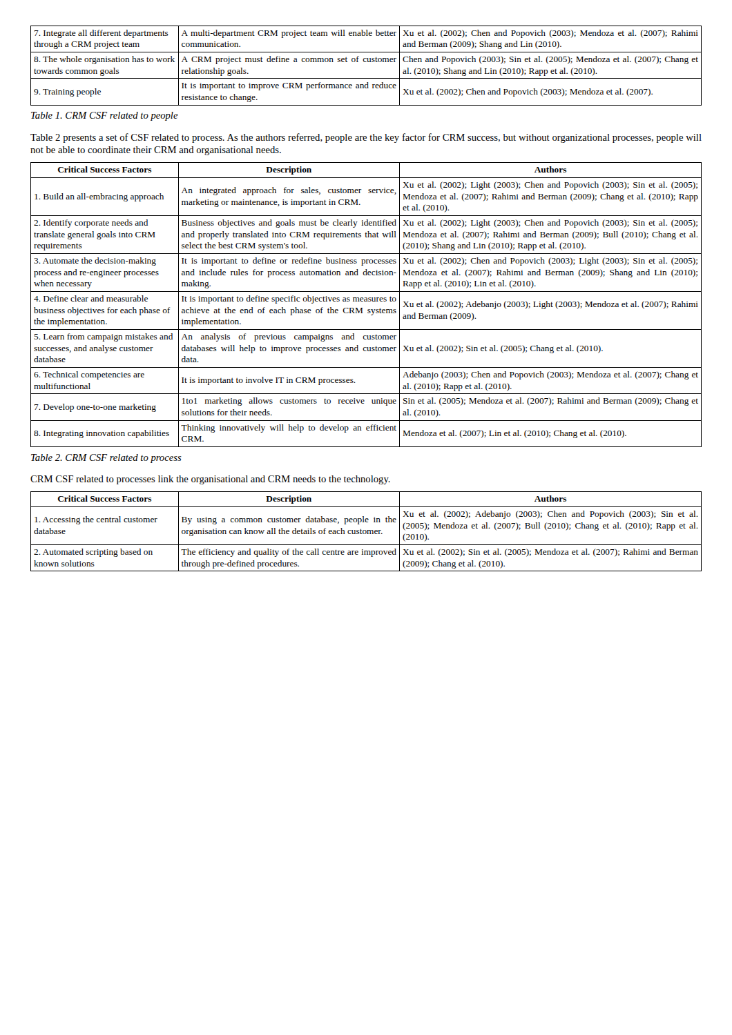| 7. Integrate all different departments through a CRM project team | A multi-department CRM project team will enable better communication. | Xu et al. (2002); Chen and Popovich (2003); Mendoza et al. (2007); Rahimi and Berman (2009); Shang and Lin (2010). |
| 8. The whole organisation has to work towards common goals | A CRM project must define a common set of customer relationship goals. | Chen and Popovich (2003); Sin et al. (2005); Mendoza et al. (2007); Chang et al. (2010); Shang and Lin (2010); Rapp et al. (2010). |
| 9. Training people | It is important to improve CRM performance and reduce resistance to change. | Xu et al. (2002); Chen and Popovich (2003); Mendoza et al. (2007). |
Table 1. CRM CSF related to people
Table 2 presents a set of CSF related to process. As the authors referred, people are the key factor for CRM success, but without organizational processes, people will not be able to coordinate their CRM and organisational needs.
| Critical Success Factors | Description | Authors |
| --- | --- | --- |
| 1. Build an all-embracing approach | An integrated approach for sales, customer service, marketing or maintenance, is important in CRM. | Xu et al. (2002); Light (2003); Chen and Popovich (2003); Sin et al. (2005); Mendoza et al. (2007); Rahimi and Berman (2009); Chang et al. (2010); Rapp et al. (2010). |
| 2. Identify corporate needs and translate general goals into CRM requirements | Business objectives and goals must be clearly identified and properly translated into CRM requirements that will select the best CRM system's tool. | Xu et al. (2002); Light (2003); Chen and Popovich (2003); Sin et al. (2005); Mendoza et al. (2007); Rahimi and Berman (2009); Bull (2010); Chang et al. (2010); Shang and Lin (2010); Rapp et al. (2010). |
| 3. Automate the decision-making process and re-engineer processes when necessary | It is important to define or redefine business processes and include rules for process automation and decision-making. | Xu et al. (2002); Chen and Popovich (2003); Light (2003); Sin et al. (2005); Mendoza et al. (2007); Rahimi and Berman (2009); Shang and Lin (2010); Rapp et al. (2010); Lin et al. (2010). |
| 4. Define clear and measurable business objectives for each phase of the implementation. | It is important to define specific objectives as measures to achieve at the end of each phase of the CRM systems implementation. | Xu et al. (2002); Adebanjo (2003); Light (2003); Mendoza et al. (2007); Rahimi and Berman (2009). |
| 5. Learn from campaign mistakes and successes, and analyse customer database | An analysis of previous campaigns and customer databases will help to improve processes and customer data. | Xu et al. (2002); Sin et al. (2005); Chang et al. (2010). |
| 6. Technical competencies are multifunctional | It is important to involve IT in CRM processes. | Adebanjo (2003); Chen and Popovich (2003); Mendoza et al. (2007); Chang et al. (2010); Rapp et al. (2010). |
| 7. Develop one-to-one marketing | 1to1 marketing allows customers to receive unique solutions for their needs. | Sin et al. (2005); Mendoza et al. (2007); Rahimi and Berman (2009); Chang et al. (2010). |
| 8. Integrating innovation capabilities | Thinking innovatively will help to develop an efficient CRM. | Mendoza et al. (2007); Lin et al. (2010); Chang et al. (2010). |
Table 2. CRM CSF related to process
CRM CSF related to processes link the organisational and CRM needs to the technology.
| Critical Success Factors | Description | Authors |
| --- | --- | --- |
| 1. Accessing the central customer database | By using a common customer database, people in the organisation can know all the details of each customer. | Xu et al. (2002); Adebanjo (2003); Chen and Popovich (2003); Sin et al. (2005); Mendoza et al. (2007); Bull (2010); Chang et al. (2010); Rapp et al. (2010). |
| 2. Automated scripting based on known solutions | The efficiency and quality of the call centre are improved through pre-defined procedures. | Xu et al. (2002); Sin et al. (2005); Mendoza et al. (2007); Rahimi and Berman (2009); Chang et al. (2010). |